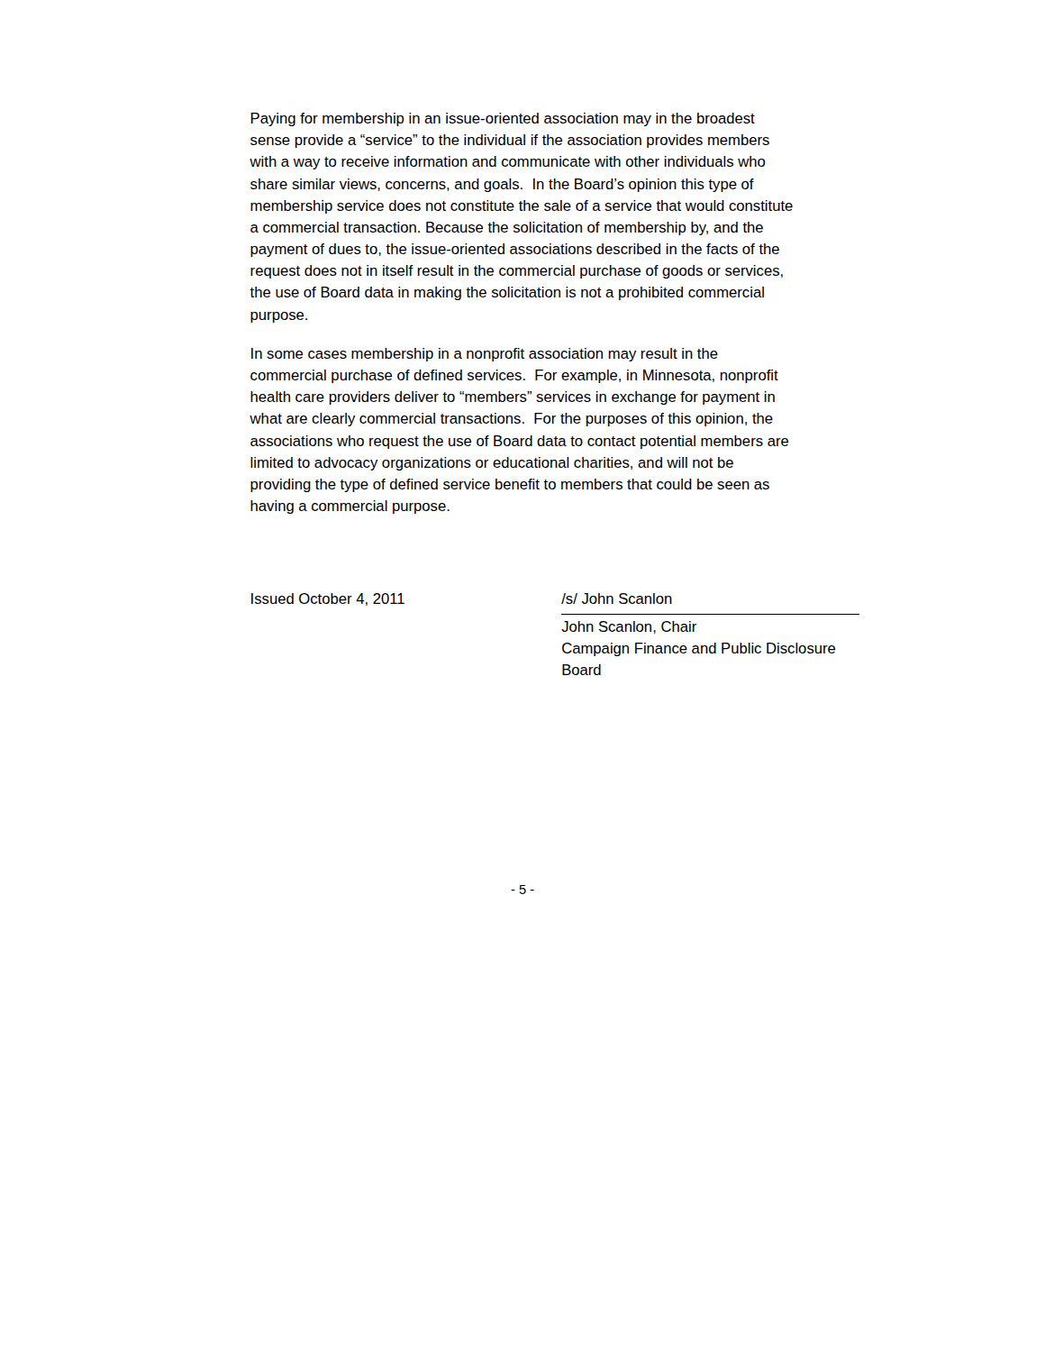Paying for membership in an issue-oriented association may in the broadest sense provide a “service” to the individual if the association provides members with a way to receive information and communicate with other individuals who share similar views, concerns, and goals. In the Board’s opinion this type of membership service does not constitute the sale of a service that would constitute a commercial transaction. Because the solicitation of membership by, and the payment of dues to, the issue-oriented associations described in the facts of the request does not in itself result in the commercial purchase of goods or services, the use of Board data in making the solicitation is not a prohibited commercial purpose.
In some cases membership in a nonprofit association may result in the commercial purchase of defined services. For example, in Minnesota, nonprofit health care providers deliver to “members” services in exchange for payment in what are clearly commercial transactions. For the purposes of this opinion, the associations who request the use of Board data to contact potential members are limited to advocacy organizations or educational charities, and will not be providing the type of defined service benefit to members that could be seen as having a commercial purpose.
Issued October 4, 2011
/s/ John Scanlon
John Scanlon, Chair
Campaign Finance and Public Disclosure Board
- 5 -